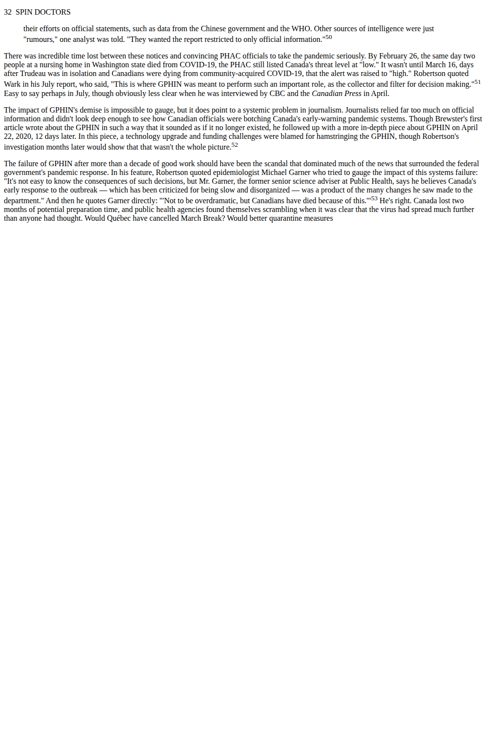32 SPIN DOCTORS
their efforts on official statements, such as data from the Chinese government and the WHO. Other sources of intelligence were just "rumours," one analyst was told. "They wanted the report restricted to only official information."50
There was incredible time lost between these notices and convincing PHAC officials to take the pandemic seriously. By February 26, the same day two people at a nursing home in Washington state died from COVID-19, the PHAC still listed Canada's threat level at "low." It wasn't until March 16, days after Trudeau was in isolation and Canadians were dying from community-acquired COVID-19, that the alert was raised to "high." Robertson quoted Wark in his July report, who said, "This is where GPHIN was meant to perform such an important role, as the collector and filter for decision making."51 Easy to say perhaps in July, though obviously less clear when he was interviewed by CBC and the Canadian Press in April.
The impact of GPHIN's demise is impossible to gauge, but it does point to a systemic problem in journalism. Journalists relied far too much on official information and didn't look deep enough to see how Canadian officials were botching Canada's early-warning pandemic systems. Though Brewster's first article wrote about the GPHIN in such a way that it sounded as if it no longer existed, he followed up with a more in-depth piece about GPHIN on April 22, 2020, 12 days later. In this piece, a technology upgrade and funding challenges were blamed for hamstringing the GPHIN, though Robertson's investigation months later would show that that wasn't the whole picture.52
The failure of GPHIN after more than a decade of good work should have been the scandal that dominated much of the news that surrounded the federal government's pandemic response. In his feature, Robertson quoted epidemiologist Michael Garner who tried to gauge the impact of this systems failure: "It's not easy to know the consequences of such decisions, but Mr. Garner, the former senior science adviser at Public Health, says he believes Canada's early response to the outbreak — which has been criticized for being slow and disorganized — was a product of the many changes he saw made to the department." And then he quotes Garner directly: "'Not to be overdramatic, but Canadians have died because of this.'"53 He's right. Canada lost two months of potential preparation time, and public health agencies found themselves scrambling when it was clear that the virus had spread much further than anyone had thought. Would Québec have cancelled March Break? Would better quarantine measures